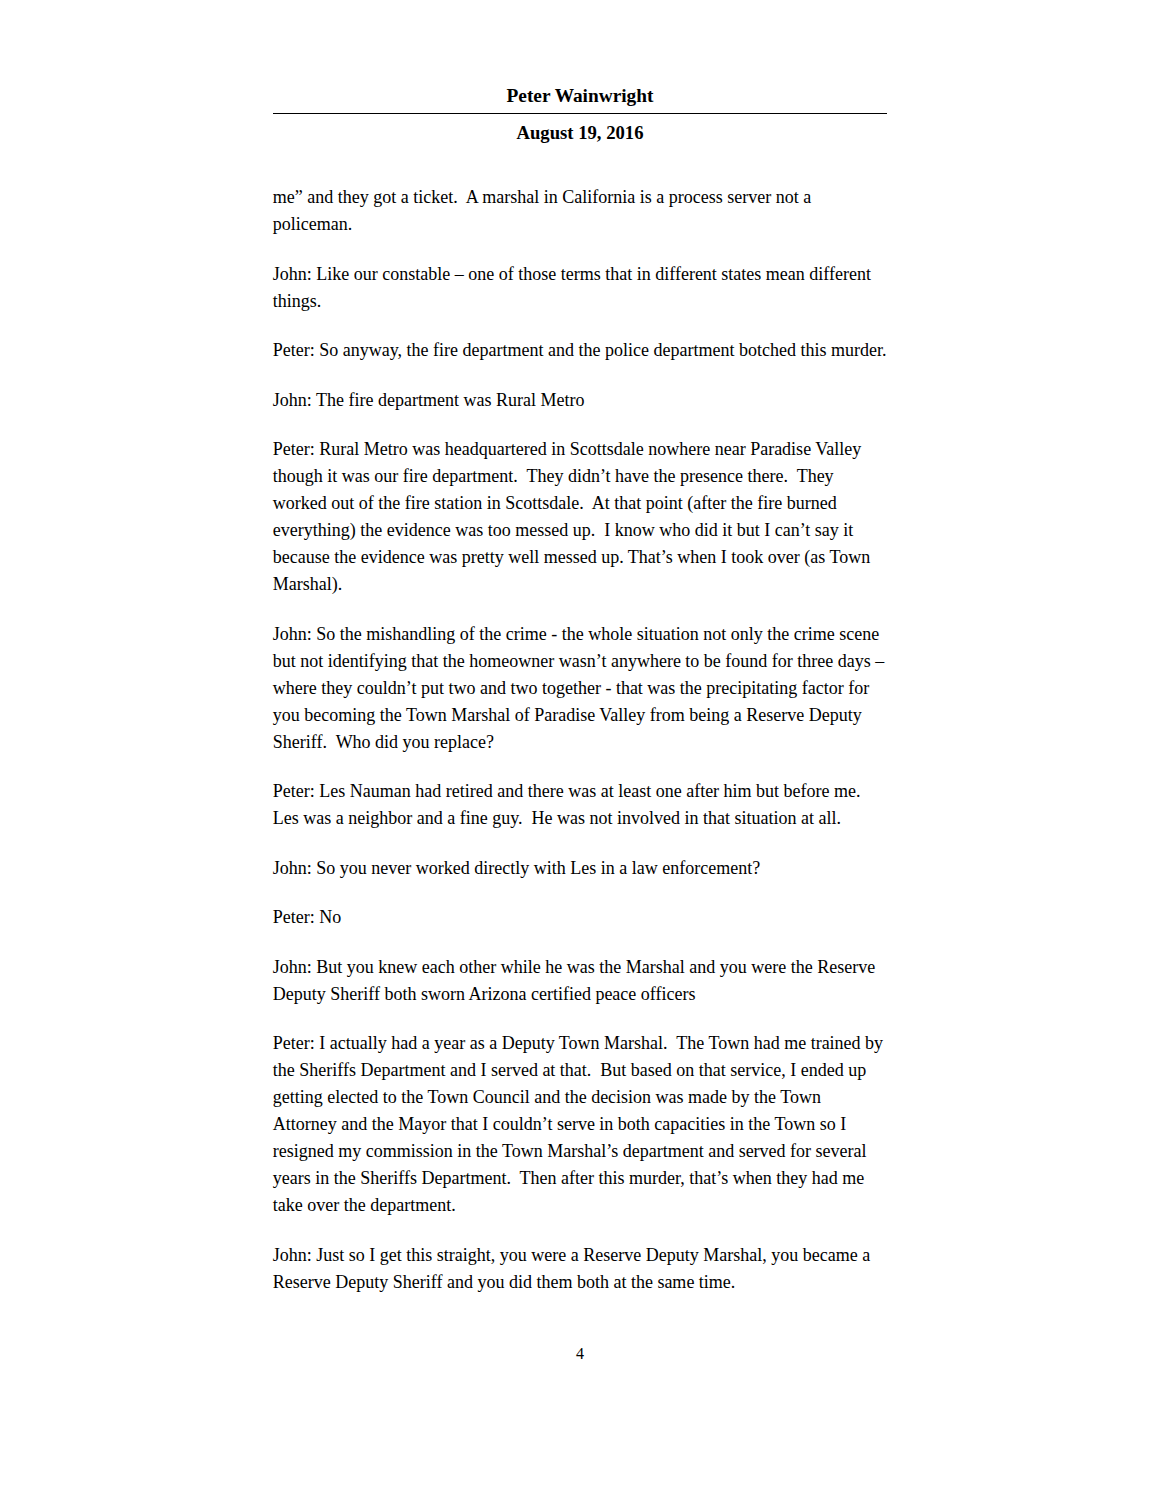Peter Wainwright
August 19, 2016
me” and they got a ticket. A marshal in California is a process server not a policeman.
John: Like our constable – one of those terms that in different states mean different things.
Peter: So anyway, the fire department and the police department botched this murder.
John: The fire department was Rural Metro
Peter: Rural Metro was headquartered in Scottsdale nowhere near Paradise Valley though it was our fire department. They didn’t have the presence there. They worked out of the fire station in Scottsdale. At that point (after the fire burned everything) the evidence was too messed up. I know who did it but I can’t say it because the evidence was pretty well messed up. That’s when I took over (as Town Marshal).
John: So the mishandling of the crime - the whole situation not only the crime scene but not identifying that the homeowner wasn’t anywhere to be found for three days – where they couldn’t put two and two together - that was the precipitating factor for you becoming the Town Marshal of Paradise Valley from being a Reserve Deputy Sheriff. Who did you replace?
Peter: Les Nauman had retired and there was at least one after him but before me. Les was a neighbor and a fine guy. He was not involved in that situation at all.
John: So you never worked directly with Les in a law enforcement?
Peter: No
John: But you knew each other while he was the Marshal and you were the Reserve Deputy Sheriff both sworn Arizona certified peace officers
Peter: I actually had a year as a Deputy Town Marshal. The Town had me trained by the Sheriffs Department and I served at that. But based on that service, I ended up getting elected to the Town Council and the decision was made by the Town Attorney and the Mayor that I couldn’t serve in both capacities in the Town so I resigned my commission in the Town Marshal’s department and served for several years in the Sheriffs Department. Then after this murder, that’s when they had me take over the department.
John: Just so I get this straight, you were a Reserve Deputy Marshal, you became a Reserve Deputy Sheriff and you did them both at the same time.
4